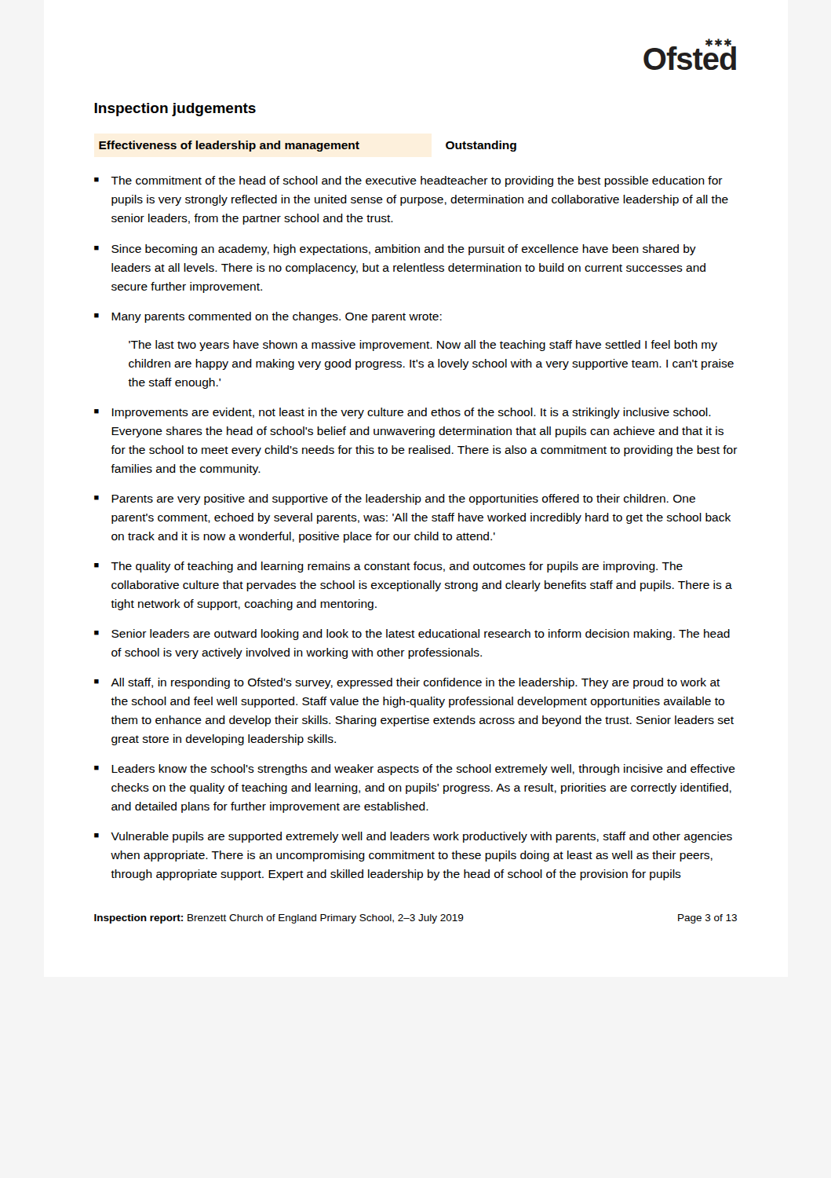✱✱✱ Ofsted
Inspection judgements
Effectiveness of leadership and management
Outstanding
The commitment of the head of school and the executive headteacher to providing the best possible education for pupils is very strongly reflected in the united sense of purpose, determination and collaborative leadership of all the senior leaders, from the partner school and the trust.
Since becoming an academy, high expectations, ambition and the pursuit of excellence have been shared by leaders at all levels. There is no complacency, but a relentless determination to build on current successes and secure further improvement.
Many parents commented on the changes. One parent wrote:
'The last two years have shown a massive improvement. Now all the teaching staff have settled I feel both my children are happy and making very good progress. It's a lovely school with a very supportive team. I can't praise the staff enough.'
Improvements are evident, not least in the very culture and ethos of the school. It is a strikingly inclusive school. Everyone shares the head of school's belief and unwavering determination that all pupils can achieve and that it is for the school to meet every child's needs for this to be realised. There is also a commitment to providing the best for families and the community.
Parents are very positive and supportive of the leadership and the opportunities offered to their children. One parent's comment, echoed by several parents, was: 'All the staff have worked incredibly hard to get the school back on track and it is now a wonderful, positive place for our child to attend.'
The quality of teaching and learning remains a constant focus, and outcomes for pupils are improving. The collaborative culture that pervades the school is exceptionally strong and clearly benefits staff and pupils. There is a tight network of support, coaching and mentoring.
Senior leaders are outward looking and look to the latest educational research to inform decision making. The head of school is very actively involved in working with other professionals.
All staff, in responding to Ofsted's survey, expressed their confidence in the leadership. They are proud to work at the school and feel well supported. Staff value the high-quality professional development opportunities available to them to enhance and develop their skills. Sharing expertise extends across and beyond the trust. Senior leaders set great store in developing leadership skills.
Leaders know the school's strengths and weaker aspects of the school extremely well, through incisive and effective checks on the quality of teaching and learning, and on pupils' progress. As a result, priorities are correctly identified, and detailed plans for further improvement are established.
Vulnerable pupils are supported extremely well and leaders work productively with parents, staff and other agencies when appropriate. There is an uncompromising commitment to these pupils doing at least as well as their peers, through appropriate support. Expert and skilled leadership by the head of school of the provision for pupils
Inspection report: Brenzett Church of England Primary School, 2–3 July 2019
Page 3 of 13